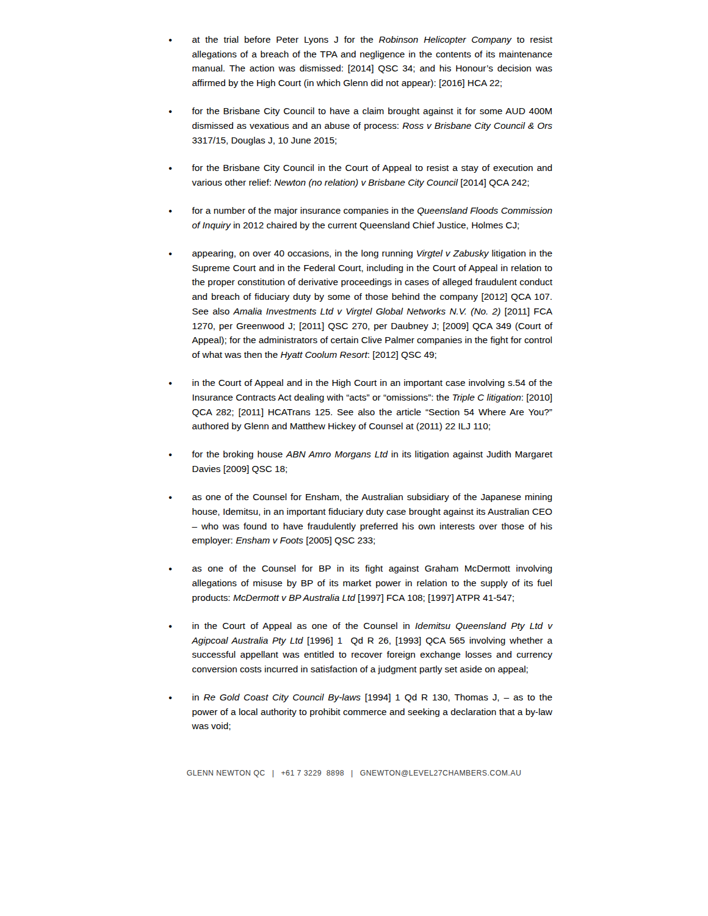at the trial before Peter Lyons J for the Robinson Helicopter Company to resist allegations of a breach of the TPA and negligence in the contents of its maintenance manual. The action was dismissed: [2014] QSC 34; and his Honour’s decision was affirmed by the High Court (in which Glenn did not appear): [2016] HCA 22;
for the Brisbane City Council to have a claim brought against it for some AUD 400M dismissed as vexatious and an abuse of process: Ross v Brisbane City Council & Ors 3317/15, Douglas J, 10 June 2015;
for the Brisbane City Council in the Court of Appeal to resist a stay of execution and various other relief: Newton (no relation) v Brisbane City Council [2014] QCA 242;
for a number of the major insurance companies in the Queensland Floods Commission of Inquiry in 2012 chaired by the current Queensland Chief Justice, Holmes CJ;
appearing, on over 40 occasions, in the long running Virgtel v Zabusky litigation in the Supreme Court and in the Federal Court, including in the Court of Appeal in relation to the proper constitution of derivative proceedings in cases of alleged fraudulent conduct and breach of fiduciary duty by some of those behind the company [2012] QCA 107. See also Amalia Investments Ltd v Virgtel Global Networks N.V. (No. 2) [2011] FCA 1270, per Greenwood J; [2011] QSC 270, per Daubney J; [2009] QCA 349 (Court of Appeal); for the administrators of certain Clive Palmer companies in the fight for control of what was then the Hyatt Coolum Resort: [2012] QSC 49;
in the Court of Appeal and in the High Court in an important case involving s.54 of the Insurance Contracts Act dealing with “acts” or “omissions”: the Triple C litigation: [2010] QCA 282; [2011] HCATrans 125. See also the article “Section 54 Where Are You?” authored by Glenn and Matthew Hickey of Counsel at (2011) 22 ILJ 110;
for the broking house ABN Amro Morgans Ltd in its litigation against Judith Margaret Davies [2009] QSC 18;
as one of the Counsel for Ensham, the Australian subsidiary of the Japanese mining house, Idemitsu, in an important fiduciary duty case brought against its Australian CEO – who was found to have fraudulently preferred his own interests over those of his employer: Ensham v Foots [2005] QSC 233;
as one of the Counsel for BP in its fight against Graham McDermott involving allegations of misuse by BP of its market power in relation to the supply of its fuel products: McDermott v BP Australia Ltd [1997] FCA 108; [1997] ATPR 41-547;
in the Court of Appeal as one of the Counsel in Idemitsu Queensland Pty Ltd v Agipcoal Australia Pty Ltd [1996] 1 Qd R 26, [1993] QCA 565 involving whether a successful appellant was entitled to recover foreign exchange losses and currency conversion costs incurred in satisfaction of a judgment partly set aside on appeal;
in Re Gold Coast City Council By-laws [1994] 1 Qd R 130, Thomas J, – as to the power of a local authority to prohibit commerce and seeking a declaration that a by-law was void;
GLENN NEWTON QC|+61 7 3229 8898|GNEWTON@LEVEL27CHAMBERS.COM.AU